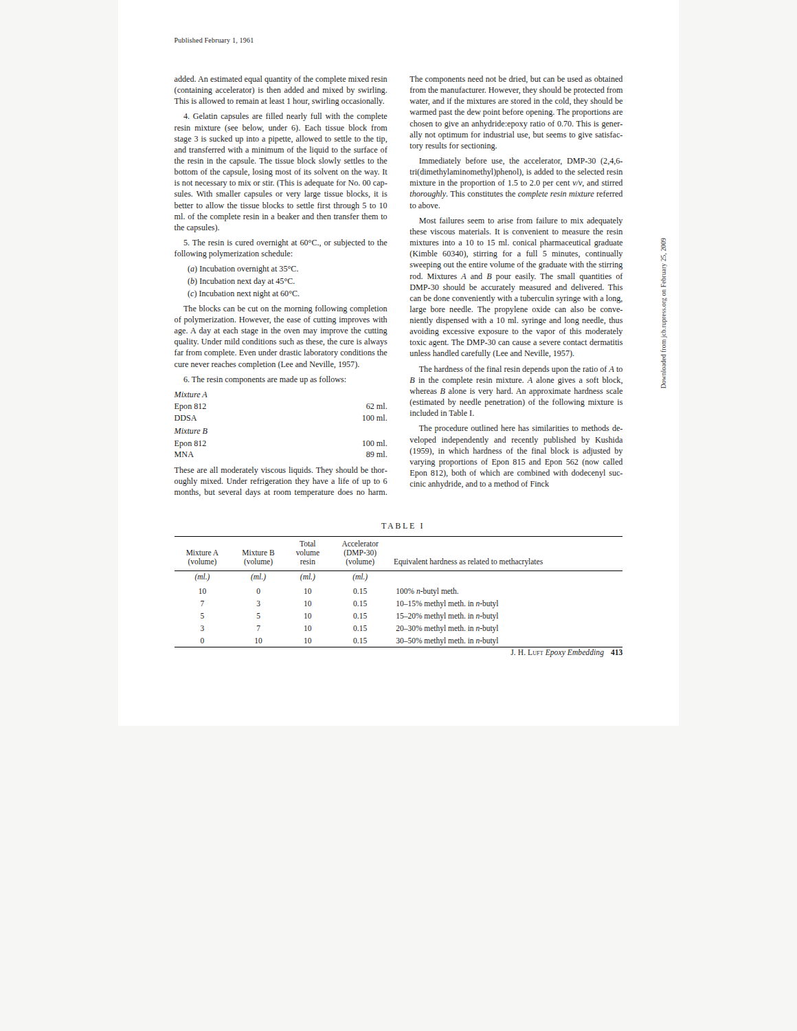Published February 1, 1961
Downloaded from jcb.rupress.org on February 25, 2009
added. An estimated equal quantity of the complete mixed resin (containing accelerator) is then added and mixed by swirling. This is allowed to remain at least 1 hour, swirling occasionally.
4. Gelatin capsules are filled nearly full with the complete resin mixture (see below, under 6). Each tissue block from stage 3 is sucked up into a pipette, allowed to settle to the tip, and transferred with a minimum of the liquid to the surface of the resin in the capsule. The tissue block slowly settles to the bottom of the capsule, losing most of its solvent on the way. It is not necessary to mix or stir. (This is adequate for No. 00 capsules. With smaller capsules or very large tissue blocks, it is better to allow the tissue blocks to settle first through 5 to 10 ml. of the complete resin in a beaker and then transfer them to the capsules).
5. The resin is cured overnight at 60°C., or subjected to the following polymerization schedule:
(a) Incubation overnight at 35°C.
(b) Incubation next day at 45°C.
(c) Incubation next night at 60°C.
The blocks can be cut on the morning following completion of polymerization. However, the ease of cutting improves with age. A day at each stage in the oven may improve the cutting quality. Under mild conditions such as these, the cure is always far from complete. Even under drastic laboratory conditions the cure never reaches completion (Lee and Neville, 1957).
6. The resin components are made up as follows:
Mixture A
| Epon 812 | 62 ml. |
| DDSA | 100 ml. |
Mixture B
| Epon 812 | 100 ml. |
| MNA | 89 ml. |
These are all moderately viscous liquids. They should be thoroughly mixed. Under refrigeration they have a life of up to 6 months, but several days at room temperature does no harm. The components need not be dried, but can be used as obtained from the manufacturer. However, they should be protected from water, and if the mixtures are stored in the cold, they should be warmed past the dew point before opening. The proportions are chosen to give an anhydride:epoxy ratio of 0.70. This is generally not optimum for industrial use, but seems to give satisfactory results for sectioning.
Immediately before use, the accelerator, DMP-30 (2,4,6-tri(dimethylaminomethyl)phenol), is added to the selected resin mixture in the proportion of 1.5 to 2.0 per cent v/v, and stirred thoroughly. This constitutes the complete resin mixture referred to above.
Most failures seem to arise from failure to mix adequately these viscous materials. It is convenient to measure the resin mixtures into a 10 to 15 ml. conical pharmaceutical graduate (Kimble 60340), stirring for a full 5 minutes, continually sweeping out the entire volume of the graduate with the stirring rod. Mixtures A and B pour easily. The small quantities of DMP-30 should be accurately measured and delivered. This can be done conveniently with a tuberculin syringe with a long, large bore needle. The propylene oxide can also be conveniently dispensed with a 10 ml. syringe and long needle, thus avoiding excessive exposure to the vapor of this moderately toxic agent. The DMP-30 can cause a severe contact dermatitis unless handled carefully (Lee and Neville, 1957).
The hardness of the final resin depends upon the ratio of A to B in the complete resin mixture. A alone gives a soft block, whereas B alone is very hard. An approximate hardness scale (estimated by needle penetration) of the following mixture is included in Table I.
The procedure outlined here has similarities to methods developed independently and recently published by Kushida (1959), in which hardness of the final block is adjusted by varying proportions of Epon 815 and Epon 562 (now called Epon 812), both of which are combined with dodecenyl succinic anhydride, and to a method of Finck
TABLE I
| Mixture A (volume) | Mixture B (volume) | Total volume resin | Accelerator (DMP-30) (volume) | Equivalent hardness as related to methacrylates |
| --- | --- | --- | --- | --- |
| ( ml. ) | ( ml. ) | ( ml. ) | ( ml. ) | |
| 10 | 0 | 10 | 0.15 | 100% n -butyl meth. |
| 7 | 3 | 10 | 0.15 | 10–15% methyl meth. in n -butyl |
| 5 | 5 | 10 | 0.15 | 15–20% methyl meth. in n -butyl |
| 3 | 7 | 10 | 0.15 | 20–30% methyl meth. in n -butyl |
| 0 | 10 | 10 | 0.15 | 30–50% methyl meth. in n -butyl |
J. H. Luft Epoxy Embedding 413